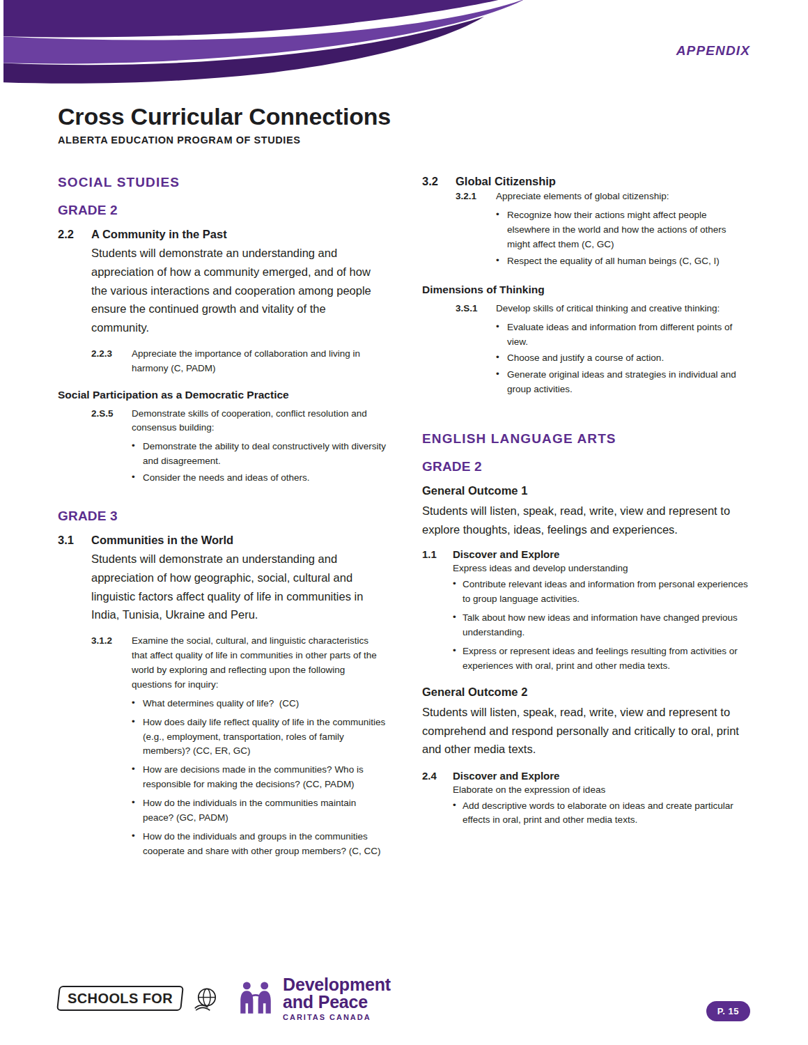APPENDIX
Cross Curricular Connections
ALBERTA EDUCATION PROGRAM OF STUDIES
SOCIAL STUDIES
GRADE 2
2.2
A Community in the Past
Students will demonstrate an understanding and appreciation of how a community emerged, and of how the various interactions and cooperation among people ensure the continued growth and vitality of the community.
2.2.3
Appreciate the importance of collaboration and living in harmony (C, PADM)
Social Participation as a Democratic Practice
2.S.5
Demonstrate skills of cooperation, conflict resolution and consensus building:
Demonstrate the ability to deal constructively with diversity and disagreement.
Consider the needs and ideas of others.
GRADE 3
3.1
Communities in the World
Students will demonstrate an understanding and appreciation of how geographic, social, cultural and linguistic factors affect quality of life in communities in India, Tunisia, Ukraine and Peru.
3.1.2
Examine the social, cultural, and linguistic characteristics that affect quality of life in communities in other parts of the world by exploring and reflecting upon the following questions for inquiry:
What determines quality of life? (CC)
How does daily life reflect quality of life in the communities (e.g., employment, transportation, roles of family members)? (CC, ER, GC)
How are decisions made in the communities? Who is responsible for making the decisions? (CC, PADM)
How do the individuals in the communities maintain peace? (GC, PADM)
How do the individuals and groups in the communities cooperate and share with other group members? (C, CC)
3.2
Global Citizenship
3.2.1
Appreciate elements of global citizenship:
Recognize how their actions might affect people elsewhere in the world and how the actions of others might affect them (C, GC)
Respect the equality of all human beings (C, GC, I)
Dimensions of Thinking
3.S.1
Develop skills of critical thinking and creative thinking:
Evaluate ideas and information from different points of view.
Choose and justify a course of action.
Generate original ideas and strategies in individual and group activities.
ENGLISH LANGUAGE ARTS
GRADE 2
General Outcome 1
Students will listen, speak, read, write, view and represent to explore thoughts, ideas, feelings and experiences.
1.1
Discover and Explore
Express ideas and develop understanding
Contribute relevant ideas and information from personal experiences to group language activities.
Talk about how new ideas and information have changed previous understanding.
Express or represent ideas and feelings resulting from activities or experiences with oral, print and other media texts.
General Outcome 2
Students will listen, speak, read, write, view and represent to comprehend and respond personally and critically to oral, print and other media texts.
2.4
Discover and Explore
Elaborate on the expression of ideas
Add descriptive words to elaborate on ideas and create particular effects in oral, print and other media texts.
SCHOOLS FOR
Development
and Peace
CARITAS CANADA
P. 15